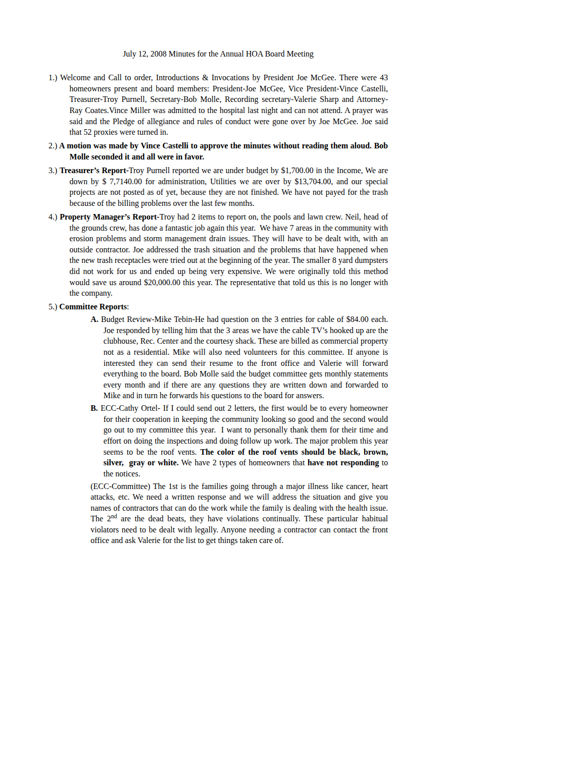July 12, 2008 Minutes for the Annual HOA Board Meeting
1.) Welcome and Call to order, Introductions & Invocations by President Joe McGee. There were 43 homeowners present and board members: President-Joe McGee, Vice President-Vince Castelli, Treasurer-Troy Purnell, Secretary-Bob Molle, Recording secretary-Valerie Sharp and Attorney-Ray Coates.Vince Miller was admitted to the hospital last night and can not attend. A prayer was said and the Pledge of allegiance and rules of conduct were gone over by Joe McGee. Joe said that 52 proxies were turned in.
2.) A motion was made by Vince Castelli to approve the minutes without reading them aloud. Bob Molle seconded it and all were in favor.
3.) Treasurer’s Report-Troy Purnell reported we are under budget by $1,700.00 in the Income, We are down by $ 7,7140.00 for administration, Utilities we are over by $13,704.00, and our special projects are not posted as of yet, because they are not finished. We have not payed for the trash because of the billing problems over the last few months.
4.) Property Manager’s Report-Troy had 2 items to report on, the pools and lawn crew. Neil, head of the grounds crew, has done a fantastic job again this year. We have 7 areas in the community with erosion problems and storm management drain issues. They will have to be dealt with, with an outside contractor. Joe addressed the trash situation and the problems that have happened when the new trash receptacles were tried out at the beginning of the year. The smaller 8 yard dumpsters did not work for us and ended up being very expensive. We were originally told this method would save us around $20,000.00 this year. The representative that told us this is no longer with the company.
5.) Committee Reports:
A. Budget Review-Mike Tebin-He had question on the 3 entries for cable of $84.00 each. Joe responded by telling him that the 3 areas we have the cable TV’s hooked up are the clubhouse, Rec. Center and the courtesy shack. These are billed as commercial property not as a residential. Mike will also need volunteers for this committee. If anyone is interested they can send their resume to the front office and Valerie will forward everything to the board. Bob Molle said the budget committee gets monthly statements every month and if there are any questions they are written down and forwarded to Mike and in turn he forwards his questions to the board for answers.
B. ECC-Cathy Ortel- If I could send out 2 letters, the first would be to every homeowner for their cooperation in keeping the community looking so good and the second would go out to my committee this year. I want to personally thank them for their time and effort on doing the inspections and doing follow up work. The major problem this year seems to be the roof vents. The color of the roof vents should be black, brown, silver, gray or white. We have 2 types of homeowners that have not responding to the notices.
(ECC-Committee) The 1st is the families going through a major illness like cancer, heart attacks, etc. We need a written response and we will address the situation and give you names of contractors that can do the work while the family is dealing with the health issue. The 2nd are the dead beats, they have violations continually. These particular habitual violators need to be dealt with legally. Anyone needing a contractor can contact the front office and ask Valerie for the list to get things taken care of.